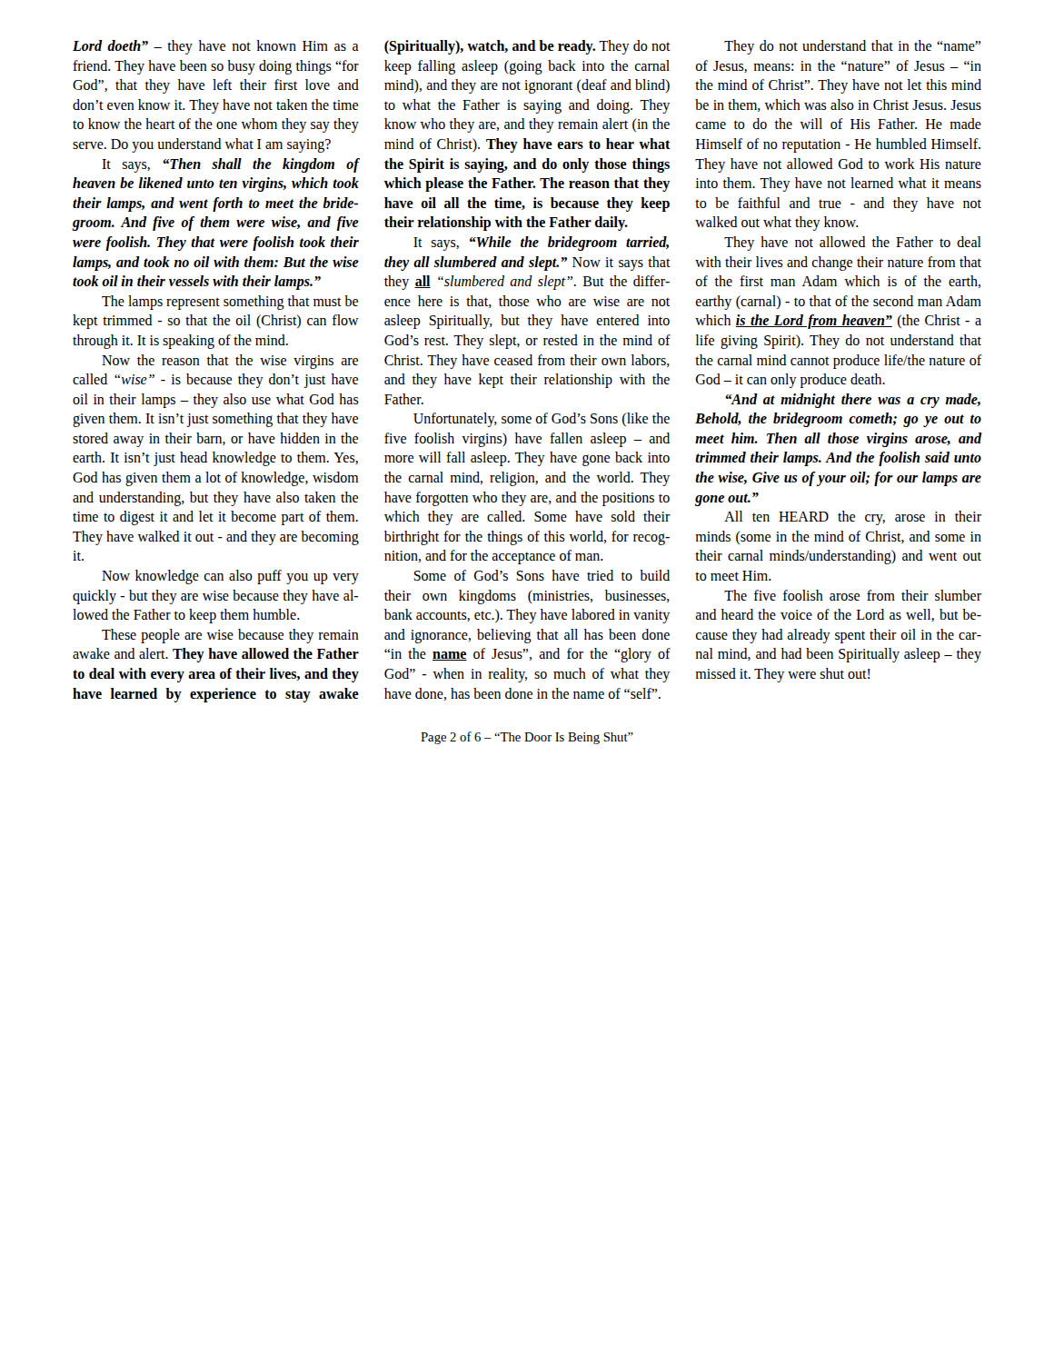Lord doeth” – they have not known Him as a friend. They have been so busy doing things “for God”, that they have left their first love and don’t even know it. They have not taken the time to know the heart of the one whom they say they serve. Do you understand what I am saying?
It says, “Then shall the kingdom of heaven be likened unto ten virgins, which took their lamps, and went forth to meet the bridegroom. And five of them were wise, and five were foolish. They that were foolish took their lamps, and took no oil with them: But the wise took oil in their vessels with their lamps.”
The lamps represent something that must be kept trimmed - so that the oil (Christ) can flow through it. It is speaking of the mind.
Now the reason that the wise virgins are called “wise” - is because they don’t just have oil in their lamps – they also use what God has given them. It isn’t just something that they have stored away in their barn, or have hidden in the earth. It isn’t just head knowledge to them. Yes, God has given them a lot of knowledge, wisdom and understanding, but they have also taken the time to digest it and let it become part of them. They have walked it out - and they are becoming it.
Now knowledge can also puff you up very quickly - but they are wise because they have allowed the Father to keep them humble.
These people are wise because they remain awake and alert. They have allowed the Father to deal with every area of their lives, and they have learned by experience to stay awake (Spiritually), watch, and be ready. They do not keep falling asleep (going back into the carnal mind), and they are not ignorant (deaf and blind) to what the Father is saying and doing. They know who they are, and they remain alert (in the mind of Christ). They have ears to hear what the Spirit is saying, and do only those things which please the Father. The reason that they have oil all the time, is because they keep their relationship with the Father daily.
It says, “While the bridegroom tarried, they all slumbered and slept.” Now it says that they all “slumbered and slept”. But the difference here is that, those who are wise are not asleep Spiritually, but they have entered into God’s rest. They slept, or rested in the mind of Christ. They have ceased from their own labors, and they have kept their relationship with the Father.
Unfortunately, some of God’s Sons (like the five foolish virgins) have fallen asleep – and more will fall asleep. They have gone back into the carnal mind, religion, and the world. They have forgotten who they are, and the positions to which they are called. Some have sold their birthright for the things of this world, for recognition, and for the acceptance of man.
Some of God’s Sons have tried to build their own kingdoms (ministries, businesses, bank accounts, etc.). They have labored in vanity and ignorance, believing that all has been done “in the name of Jesus”, and for the “glory of God” - when in reality, so much of what they have done, has been done in the name of “self”.
They do not understand that in the “name” of Jesus, means: in the “nature” of Jesus – “in the mind of Christ”. They have not let this mind be in them, which was also in Christ Jesus. Jesus came to do the will of His Father. He made Himself of no reputation - He humbled Himself. They have not allowed God to work His nature into them. They have not learned what it means to be faithful and true - and they have not walked out what they know.
They have not allowed the Father to deal with their lives and change their nature from that of the first man Adam which is of the earth, earthy (carnal) - to that of the second man Adam which is the Lord from heaven” (the Christ - a life giving Spirit). They do not understand that the carnal mind cannot produce life/the nature of God – it can only produce death.
“And at midnight there was a cry made, Behold, the bridegroom cometh; go ye out to meet him. Then all those virgins arose, and trimmed their lamps. And the foolish said unto the wise, Give us of your oil; for our lamps are gone out.”
All ten HEARD the cry, arose in their minds (some in the mind of Christ, and some in their carnal minds/understanding) and went out to meet Him.
The five foolish arose from their slumber and heard the voice of the Lord as well, but because they had already spent their oil in the carnal mind, and had been Spiritually asleep – they missed it. They were shut out!
Page 2 of 6 – “The Door Is Being Shut”